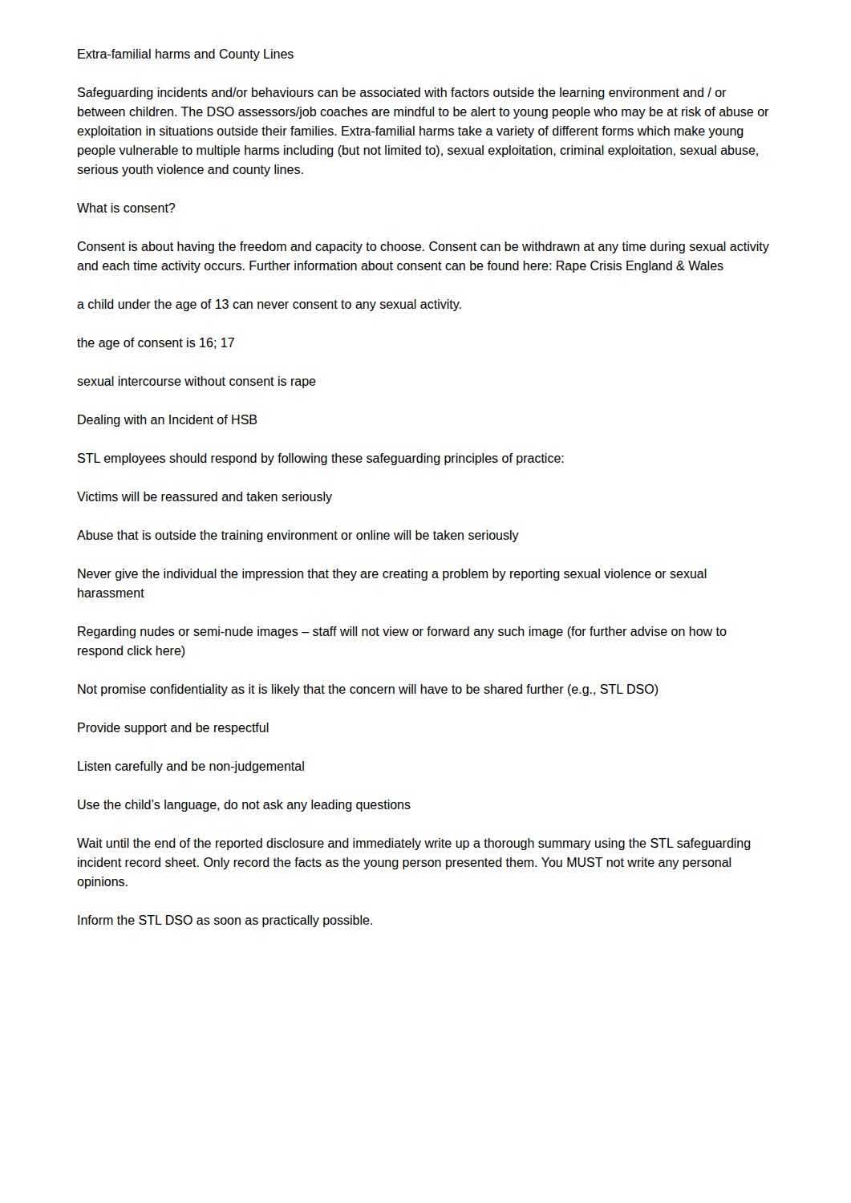Extra-familial harms and County Lines
Safeguarding incidents and/or behaviours can be associated with factors outside the learning environment and / or between children. The DSO assessors/job coaches are mindful to be alert to young people who may be at risk of abuse or exploitation in situations outside their families. Extra-familial harms take a variety of different forms which make young people vulnerable to multiple harms including (but not limited to), sexual exploitation, criminal exploitation, sexual abuse, serious youth violence and county lines.
What is consent?
Consent is about having the freedom and capacity to choose. Consent can be withdrawn at any time during sexual activity and each time activity occurs. Further information about consent can be found here: Rape Crisis England & Wales
a child under the age of 13 can never consent to any sexual activity.
the age of consent is 16; 17
sexual intercourse without consent is rape
Dealing with an Incident of HSB
STL employees should respond by following these safeguarding principles of practice:
Victims will be reassured and taken seriously
Abuse that is outside the training environment or online will be taken seriously
Never give the individual the impression that they are creating a problem by reporting sexual violence or sexual harassment
Regarding nudes or semi-nude images – staff will not view or forward any such image (for further advise on how to respond click here)
Not promise confidentiality as it is likely that the concern will have to be shared further (e.g., STL DSO)
Provide support and be respectful
Listen carefully and be non-judgemental
Use the child’s language, do not ask any leading questions
Wait until the end of the reported disclosure and immediately write up a thorough summary using the STL safeguarding incident record sheet. Only record the facts as the young person presented them. You MUST not write any personal opinions.
Inform the STL DSO as soon as practically possible.